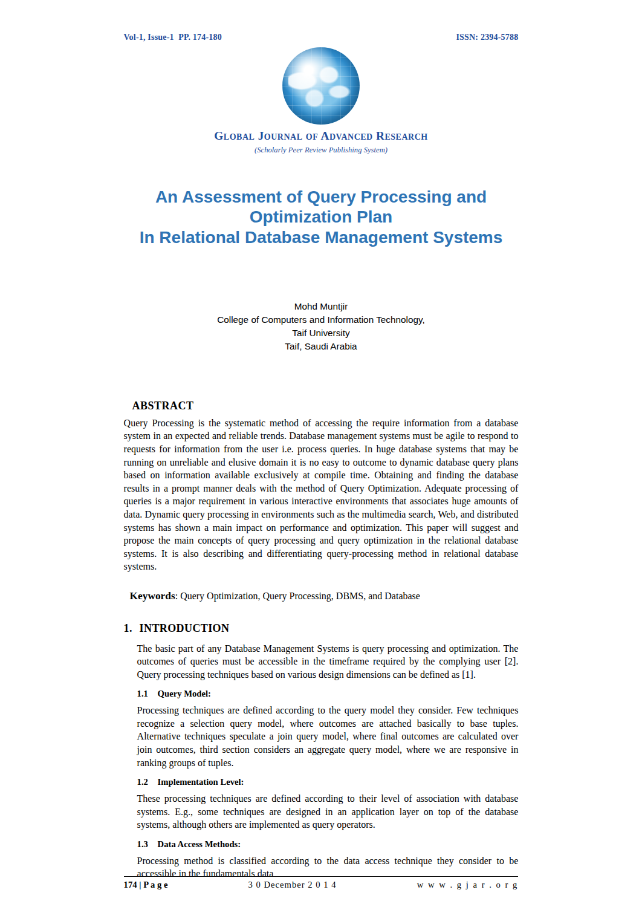Vol-1, Issue-1 PP. 174-180
ISSN: 2394-5788
Global Journal of Advanced Research
(Scholarly Peer Review Publishing System)
An Assessment of Query Processing and Optimization Plan
In Relational Database Management Systems
Mohd Muntjir
College of Computers and Information Technology,
Taif University
Taif, Saudi Arabia
ABSTRACT
Query Processing is the systematic method of accessing the require information from a database system in an expected and reliable trends. Database management systems must be agile to respond to requests for information from the user i.e. process queries. In huge database systems that may be running on unreliable and elusive domain it is no easy to outcome to dynamic database query plans based on information available exclusively at compile time. Obtaining and finding the database results in a prompt manner deals with the method of Query Optimization. Adequate processing of queries is a major requirement in various interactive environments that associates huge amounts of data. Dynamic query processing in environments such as the multimedia search, Web, and distributed systems has shown a main impact on performance and optimization. This paper will suggest and propose the main concepts of query processing and query optimization in the relational database systems. It is also describing and differentiating query-processing method in relational database systems.
Keywords: Query Optimization, Query Processing, DBMS, and Database
1. INTRODUCTION
The basic part of any Database Management Systems is query processing and optimization. The outcomes of queries must be accessible in the timeframe required by the complying user [2]. Query processing techniques based on various design dimensions can be defined as [1].
1.1 Query Model:
Processing techniques are defined according to the query model they consider. Few techniques recognize a selection query model, where outcomes are attached basically to base tuples. Alternative techniques speculate a join query model, where final outcomes are calculated over join outcomes, third section considers an aggregate query model, where we are responsive in ranking groups of tuples.
1.2 Implementation Level:
These processing techniques are defined according to their level of association with database systems. E.g., some techniques are designed in an application layer on top of the database systems, although others are implemented as query operators.
1.3 Data Access Methods:
Processing method is classified according to the data access technique they consider to be accessible in the fundamentals data
174 | P a g e
3 0 December 2 0 1 4
w w w . g j a r . o r g